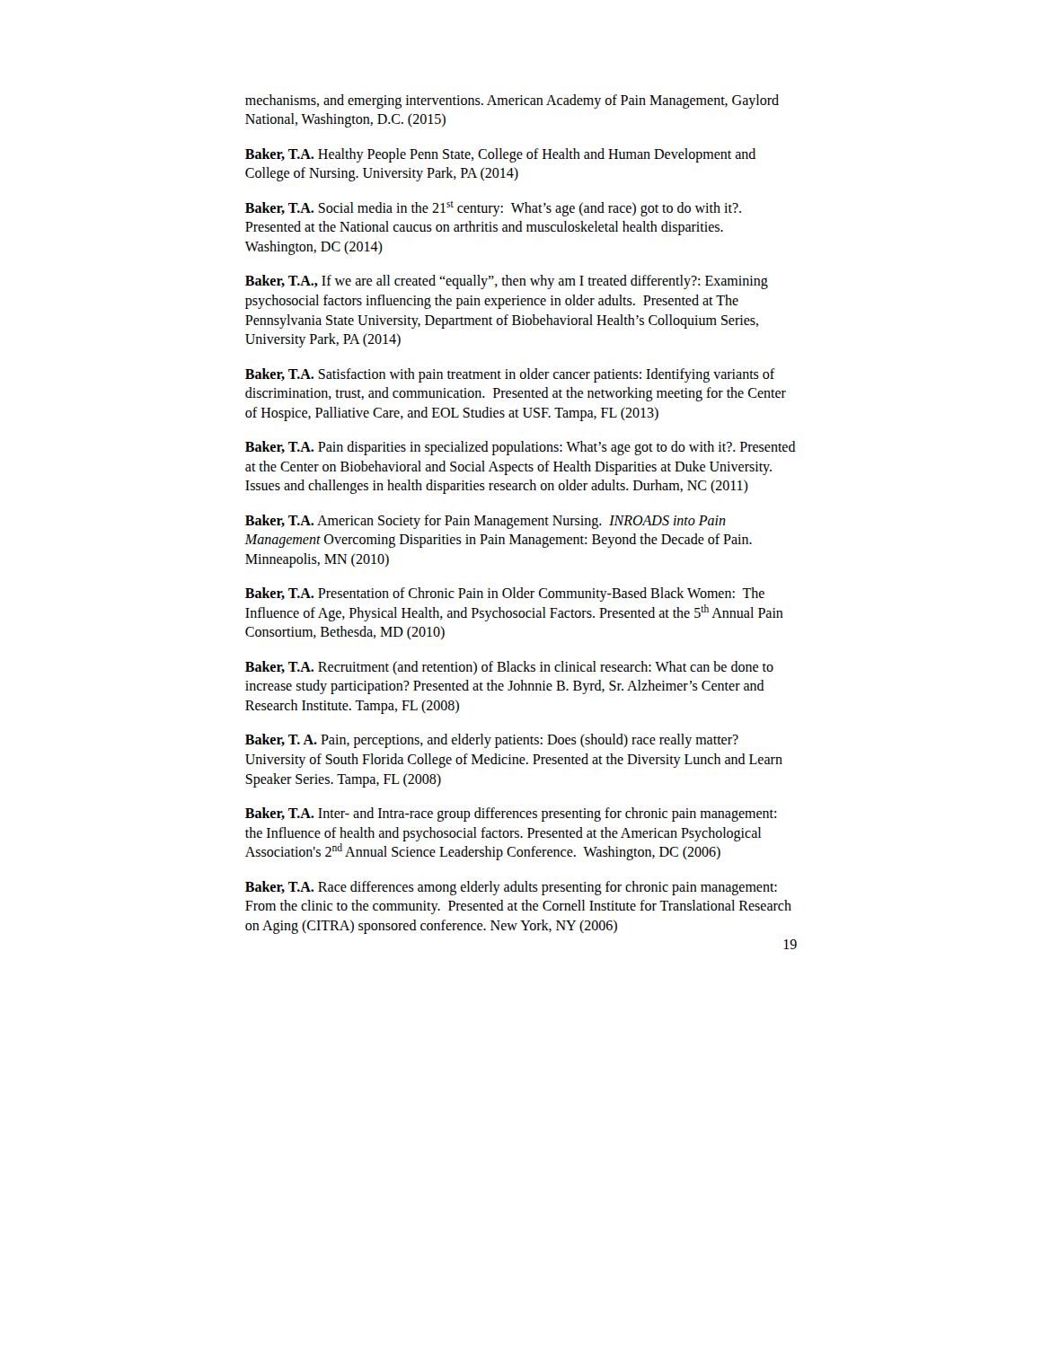mechanisms, and emerging interventions. American Academy of Pain Management, Gaylord National, Washington, D.C. (2015)
Baker, T.A. Healthy People Penn State, College of Health and Human Development and College of Nursing. University Park, PA (2014)
Baker, T.A. Social media in the 21st century: What’s age (and race) got to do with it?. Presented at the National caucus on arthritis and musculoskeletal health disparities. Washington, DC (2014)
Baker, T.A., If we are all created “equally”, then why am I treated differently?: Examining psychosocial factors influencing the pain experience in older adults. Presented at The Pennsylvania State University, Department of Biobehavioral Health’s Colloquium Series, University Park, PA (2014)
Baker, T.A. Satisfaction with pain treatment in older cancer patients: Identifying variants of discrimination, trust, and communication. Presented at the networking meeting for the Center of Hospice, Palliative Care, and EOL Studies at USF. Tampa, FL (2013)
Baker, T.A. Pain disparities in specialized populations: What’s age got to do with it?. Presented at the Center on Biobehavioral and Social Aspects of Health Disparities at Duke University. Issues and challenges in health disparities research on older adults. Durham, NC (2011)
Baker, T.A. American Society for Pain Management Nursing. INROADS into Pain Management Overcoming Disparities in Pain Management: Beyond the Decade of Pain. Minneapolis, MN (2010)
Baker, T.A. Presentation of Chronic Pain in Older Community-Based Black Women: The Influence of Age, Physical Health, and Psychosocial Factors. Presented at the 5th Annual Pain Consortium, Bethesda, MD (2010)
Baker, T.A. Recruitment (and retention) of Blacks in clinical research: What can be done to increase study participation? Presented at the Johnnie B. Byrd, Sr. Alzheimer’s Center and Research Institute. Tampa, FL (2008)
Baker, T. A. Pain, perceptions, and elderly patients: Does (should) race really matter? University of South Florida College of Medicine. Presented at the Diversity Lunch and Learn Speaker Series. Tampa, FL (2008)
Baker, T.A. Inter- and Intra-race group differences presenting for chronic pain management: the Influence of health and psychosocial factors. Presented at the American Psychological Association's 2nd Annual Science Leadership Conference. Washington, DC (2006)
Baker, T.A. Race differences among elderly adults presenting for chronic pain management: From the clinic to the community. Presented at the Cornell Institute for Translational Research on Aging (CITRA) sponsored conference. New York, NY (2006)
19